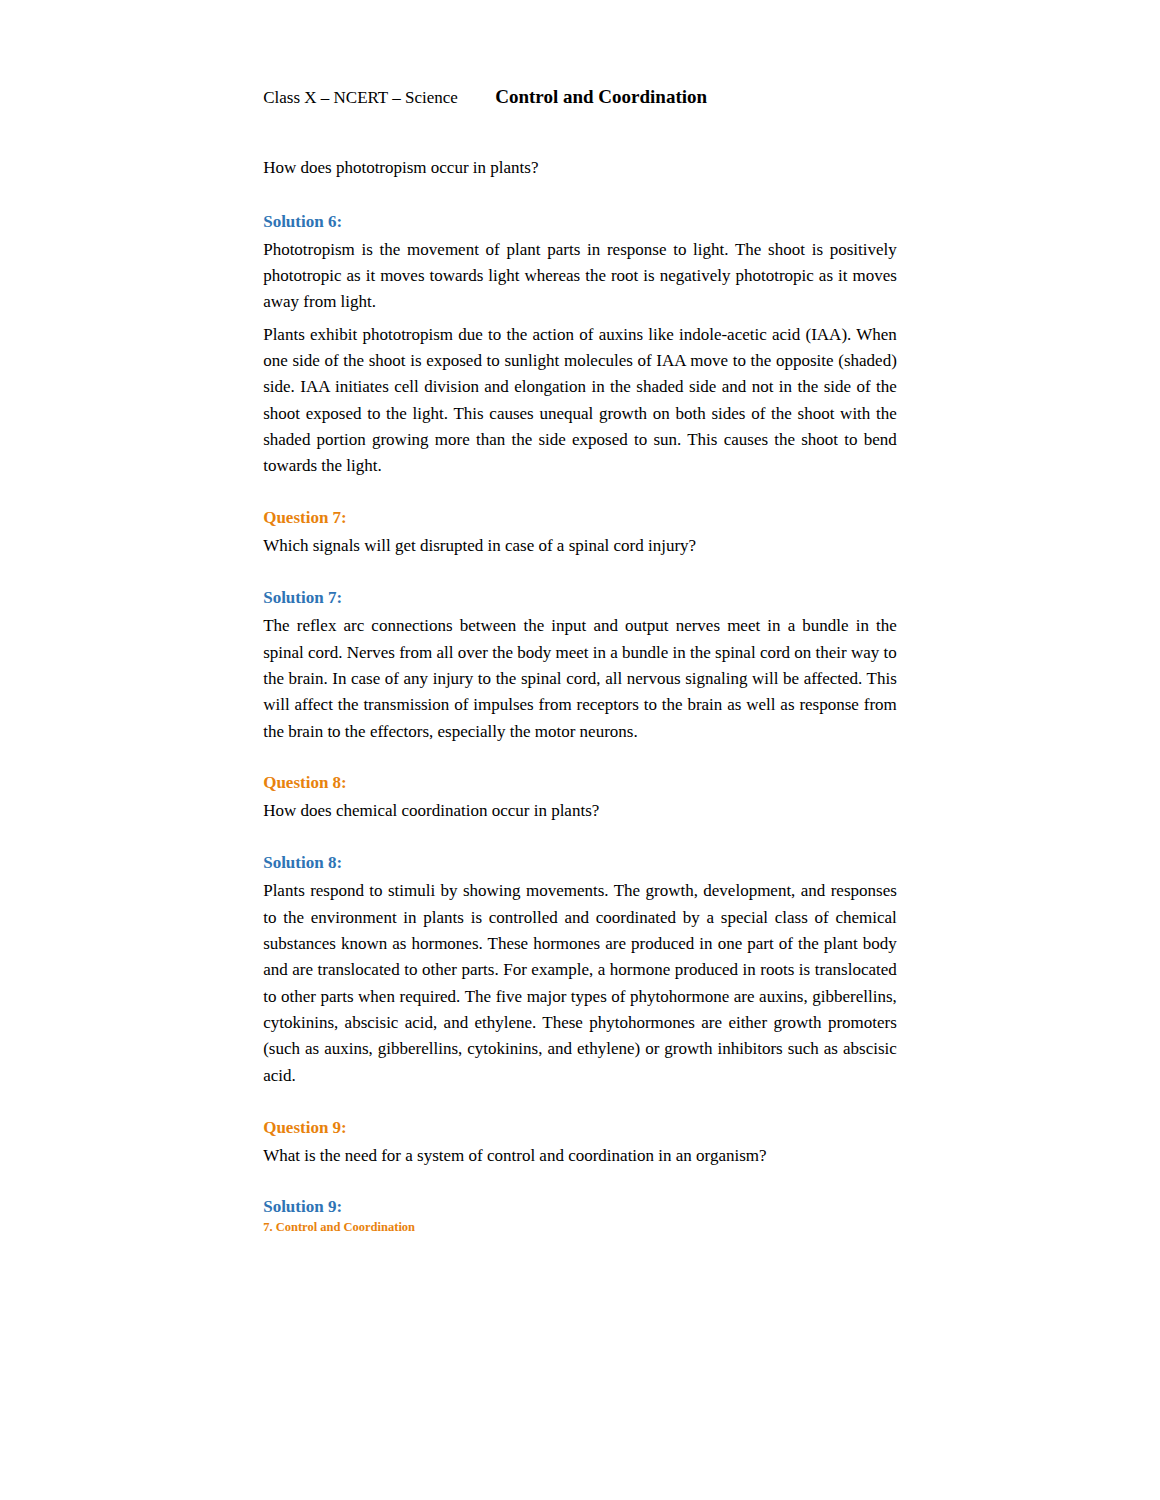Class X – NCERT – Science
Control and Coordination
How does phototropism occur in plants?
Solution 6:
Phototropism is the movement of plant parts in response to light. The shoot is positively phototropic as it moves towards light whereas the root is negatively phototropic as it moves away from light.
Plants exhibit phototropism due to the action of auxins like indole-acetic acid (IAA). When one side of the shoot is exposed to sunlight molecules of IAA move to the opposite (shaded) side. IAA initiates cell division and elongation in the shaded side and not in the side of the shoot exposed to the light. This causes unequal growth on both sides of the shoot with the shaded portion growing more than the side exposed to sun. This causes the shoot to bend towards the light.
Question 7:
Which signals will get disrupted in case of a spinal cord injury?
Solution 7:
The reflex arc connections between the input and output nerves meet in a bundle in the spinal cord. Nerves from all over the body meet in a bundle in the spinal cord on their way to the brain. In case of any injury to the spinal cord, all nervous signaling will be affected. This will affect the transmission of impulses from receptors to the brain as well as response from the brain to the effectors, especially the motor neurons.
Question 8:
How does chemical coordination occur in plants?
Solution 8:
Plants respond to stimuli by showing movements. The growth, development, and responses to the environment in plants is controlled and coordinated by a special class of chemical substances known as hormones. These hormones are produced in one part of the plant body and are translocated to other parts. For example, a hormone produced in roots is translocated to other parts when required. The five major types of phytohormone are auxins, gibberellins, cytokinins, abscisic acid, and ethylene. These phytohormones are either growth promoters (such as auxins, gibberellins, cytokinins, and ethylene) or growth inhibitors such as abscisic acid.
Question 9:
What is the need for a system of control and coordination in an organism?
Solution 9:
7. Control and Coordination